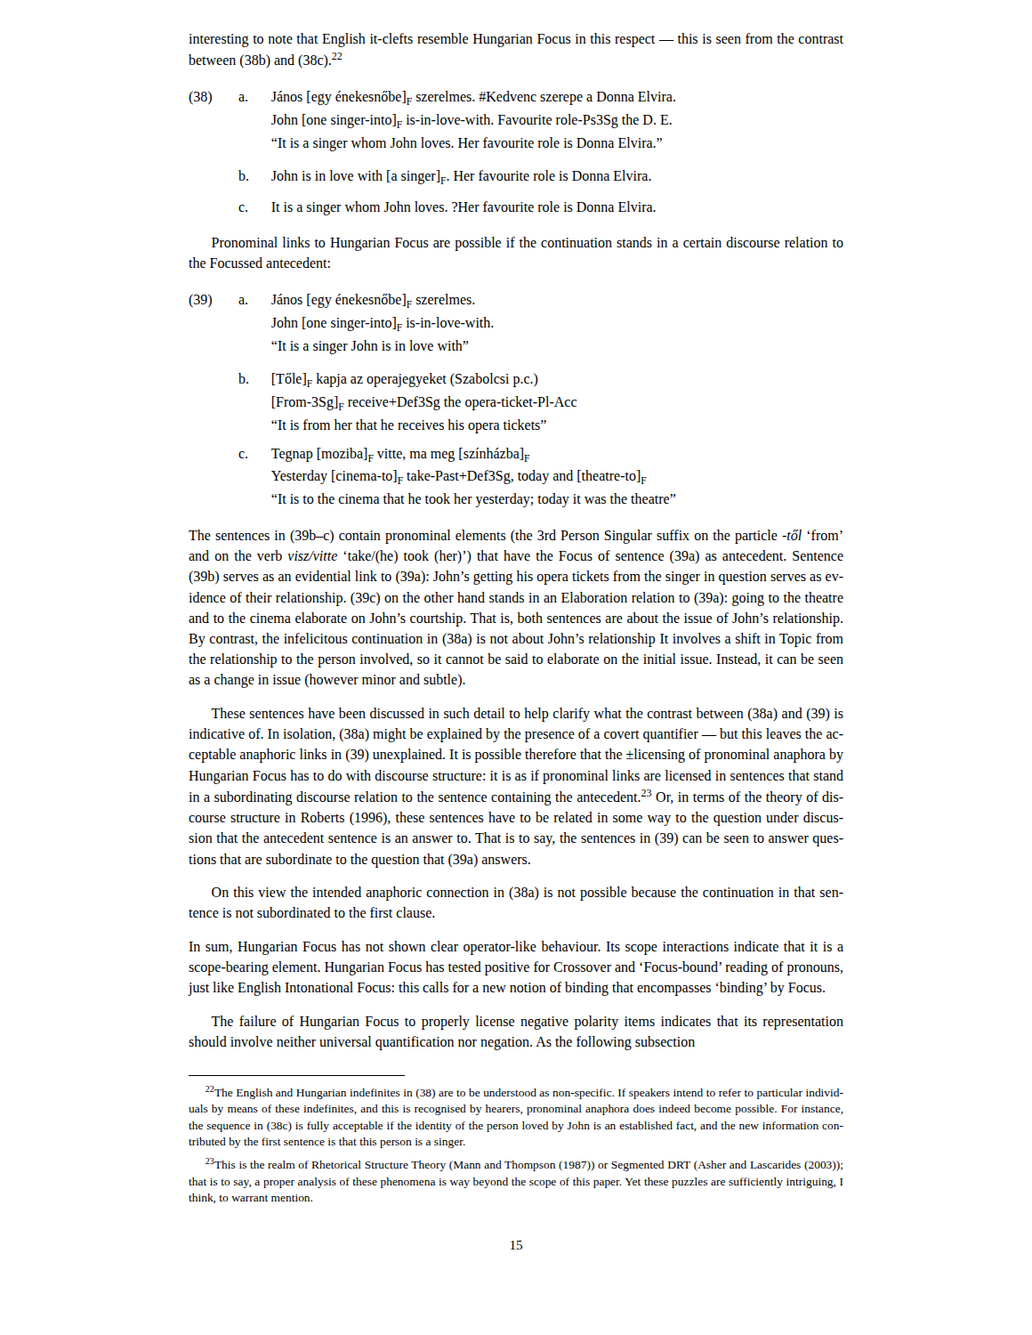interesting to note that English it-clefts resemble Hungarian Focus in this respect — this is seen from the contrast between (38b) and (38c).22
(38)
a.
János [egy énekesnőbe]F szerelmes. #Kedvenc szerepe a Donna Elvira. John [one singer-into]F is-in-love-with. Favourite role-Ps3Sg the D. E. “It is a singer whom John loves. Her favourite role is Donna Elvira.”
b.
John is in love with [a singer]F. Her favourite role is Donna Elvira.
c.
It is a singer whom John loves. ?Her favourite role is Donna Elvira.
Pronominal links to Hungarian Focus are possible if the continuation stands in a certain discourse relation to the Focussed antecedent:
(39)
a.
János [egy énekesnőbe]F szerelmes. John [one singer-into]F is-in-love-with. “It is a singer John is in love with”
b.
[Tőle]F kapja az operajegyeket (Szabolcsi p.c.) [From-3Sg]F receive+Def3Sg the opera-ticket-Pl-Acc “It is from her that he receives his opera tickets”
c.
Tegnap [moziba]F vitte, ma meg [színházba]F Yesterday [cinema-to]F take-Past+Def3Sg, today and [theatre-to]F “It is to the cinema that he took her yesterday; today it was the theatre”
The sentences in (39b–c) contain pronominal elements (the 3rd Person Singular suffix on the particle -től ‘from’ and on the verb visz/vitte ‘take/(he) took (her)’) that have the Focus of sentence (39a) as antecedent. Sentence (39b) serves as an evidential link to (39a): John’s getting his opera tickets from the singer in question serves as evidence of their relationship. (39c) on the other hand stands in an Elaboration relation to (39a): going to the theatre and to the cinema elaborate on John’s courtship. That is, both sentences are about the issue of John’s relationship. By contrast, the infelicitous continuation in (38a) is not about John’s relationship It involves a shift in Topic from the relationship to the person involved, so it cannot be said to elaborate on the initial issue. Instead, it can be seen as a change in issue (however minor and subtle).
These sentences have been discussed in such detail to help clarify what the contrast between (38a) and (39) is indicative of. In isolation, (38a) might be explained by the presence of a covert quantifier — but this leaves the acceptable anaphoric links in (39) unexplained. It is possible therefore that the ±licensing of pronominal anaphora by Hungarian Focus has to do with discourse structure: it is as if pronominal links are licensed in sentences that stand in a subordinating discourse relation to the sentence containing the antecedent.23 Or, in terms of the theory of discourse structure in Roberts (1996), these sentences have to be related in some way to the question under discussion that the antecedent sentence is an answer to. That is to say, the sentences in (39) can be seen to answer questions that are subordinate to the question that (39a) answers.
On this view the intended anaphoric connection in (38a) is not possible because the continuation in that sentence is not subordinated to the first clause.
In sum, Hungarian Focus has not shown clear operator-like behaviour. Its scope interactions indicate that it is a scope-bearing element. Hungarian Focus has tested positive for Crossover and ‘Focus-bound’ reading of pronouns, just like English Intonational Focus: this calls for a new notion of binding that encompasses ‘binding’ by Focus.
The failure of Hungarian Focus to properly license negative polarity items indicates that its representation should involve neither universal quantification nor negation. As the following subsection
22 The English and Hungarian indefinites in (38) are to be understood as non-specific. If speakers intend to refer to particular individuals by means of these indefinites, and this is recognised by hearers, pronominal anaphora does indeed become possible. For instance, the sequence in (38c) is fully acceptable if the identity of the person loved by John is an established fact, and the new information contributed by the first sentence is that this person is a singer.
23 This is the realm of Rhetorical Structure Theory (Mann and Thompson (1987)) or Segmented DRT (Asher and Lascarides (2003)); that is to say, a proper analysis of these phenomena is way beyond the scope of this paper. Yet these puzzles are sufficiently intriguing, I think, to warrant mention.
15